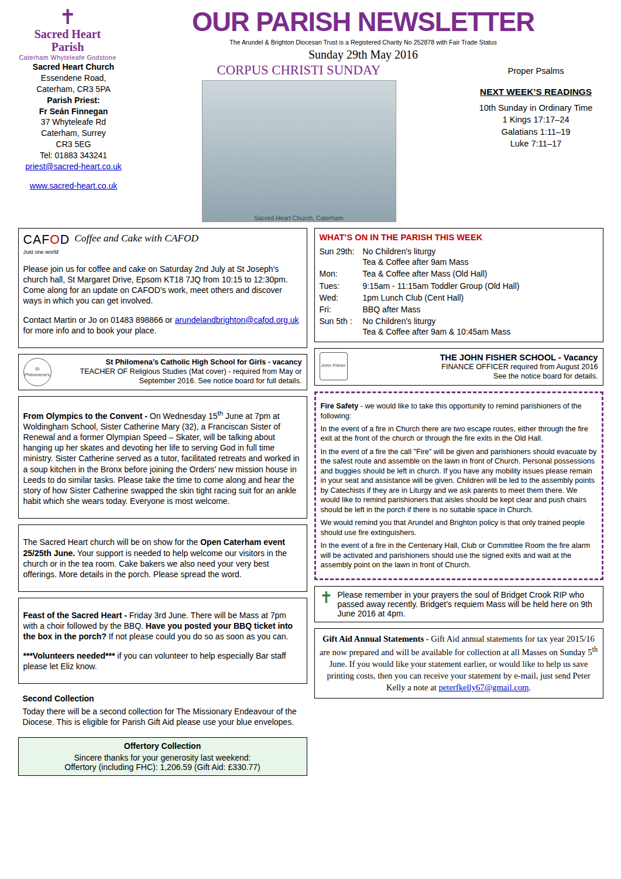✝
Sacred Heart Parish Caterham Whyteleafe Godstone
Our Parish Newsletter
The Arundel & Brighton Diocesan Trust is a Registered Charity No 252878 with Fair Trade Status
Sunday 29th May 2016
Sacred Heart Church Essendene Road,
Caterham, CR3 5PA
Parish Priest: Fr Seán Finnegan 37 Whyteleafe Rd
Caterham, Surrey
CR3 5EG
Tel: 01883 343241
priest@sacred-heart.co.uk
www.sacred-heart.co.uk
CORPUS CHRISTI SUNDAY
Sacred Heart Church, Caterham
Proper Psalms
NEXT WEEK’S READINGS
10th Sunday in Ordinary Time
1 Kings 17:17–24
Galatians 1:11–19
Luke 7:11–17
CAFODJust one world
Coffee and Cake with CAFOD
Please join us for coffee and cake on Saturday 2nd July at St Joseph’s church hall, St Margaret Drive, Epsom KT18 7JQ from 10:15 to 12:30pm. Come along for an update on CAFOD’s work, meet others and discover ways in which you can get involved.
Contact Martin or Jo on 01483 898866 or arundelandbrighton@cafod.org.uk for more info and to book your place.
St Philomena’s
St Philomena’s Catholic High School for Girls - vacancy
TEACHER OF Religious Studies (Mat cover) - required from May or September 2016. See notice board for full details.
From Olympics to the Convent - On Wednesday 15th June at 7pm at Woldingham School, Sister Catherine Mary (32), a Franciscan Sister of Renewal and a former Olympian Speed – Skater, will be talking about hanging up her skates and devoting her life to serving God in full time ministry. Sister Catherine served as a tutor, facilitated retreats and worked in a soup kitchen in the Bronx before joining the Orders’ new mission house in Leeds to do similar tasks. Please take the time to come along and hear the story of how Sister Catherine swapped the skin tight racing suit for an ankle habit which she wears today. Everyone is most welcome.
The Sacred Heart church will be on show for the Open Caterham event 25/25th June. Your support is needed to help welcome our visitors in the church or in the tea room. Cake bakers we also need your very best offerings. More details in the porch. Please spread the word.
Feast of the Sacred Heart - Friday 3rd June. There will be Mass at 7pm with a choir followed by the BBQ. Have you posted your BBQ ticket into the box in the porch? If not please could you do so as soon as you can.
***Volunteers needed*** if you can volunteer to help especially Bar staff please let Eliz know.
Second Collection
Today there will be a second collection for The Missionary Endeavour of the Diocese. This is eligible for Parish Gift Aid please use your blue envelopes.
Offertory Collection
Sincere thanks for your generosity last weekend:
Offertory (including FHC): 1,206.59 (Gift Aid: £330.77)
WHAT’S ON IN THE PARISH THIS WEEK
| Sun 29th: | No Children's liturgy Tea & Coffee after 9am Mass |
| Mon: | Tea & Coffee after Mass (Old Hall) |
| Tues: | 9:15am - 11:15am Toddler Group (Old Hall) |
| Wed: | 1pm Lunch Club (Cent Hall) |
| Fri: | BBQ after Mass |
| Sun 5th : | No Children's liturgy Tea & Coffee after 9am & 10:45am Mass |
John Fisher
THE JOHN FISHER SCHOOL - Vacancy
FINANCE OFFICER required from August 2016
See the notice board for details.
Fire Safety - we would like to take this opportunity to remind parishioners of the following:
In the event of a fire in Church there are two escape routes, either through the fire exit at the front of the church or through the fire exits in the Old Hall.
In the event of a fire the call "Fire" will be given and parishioners should evacuate by the safest route and assemble on the lawn in front of Church. Personal possessions and buggies should be left in church. If you have any mobility issues please remain in your seat and assistance will be given. Children will be led to the assembly points by Catechists if they are in Liturgy and we ask parents to meet them there. We would like to remind parishioners that aisles should be kept clear and push chairs should be left in the porch if there is no suitable space in Church.
We would remind you that Arundel and Brighton policy is that only trained people should use fire extinguishers.
In the event of a fire in the Centenary Hall, Club or Committee Room the fire alarm will be activated and parishioners should use the signed exits and wait at the assembly point on the lawn in front of Church.
✝
Please remember in your prayers the soul of Bridget Crook RIP who passed away recently. Bridget’s requiem Mass will be held here on 9th June 2016 at 4pm.
Gift Aid Annual Statements - Gift Aid annual statements for tax year 2015/16 are now prepared and will be available for collection at all Masses on Sunday 5th June. If you would like your statement earlier, or would like to help us save printing costs, then you can receive your statement by e-mail, just send Peter Kelly a note at peterfkelly67@gmail.com.